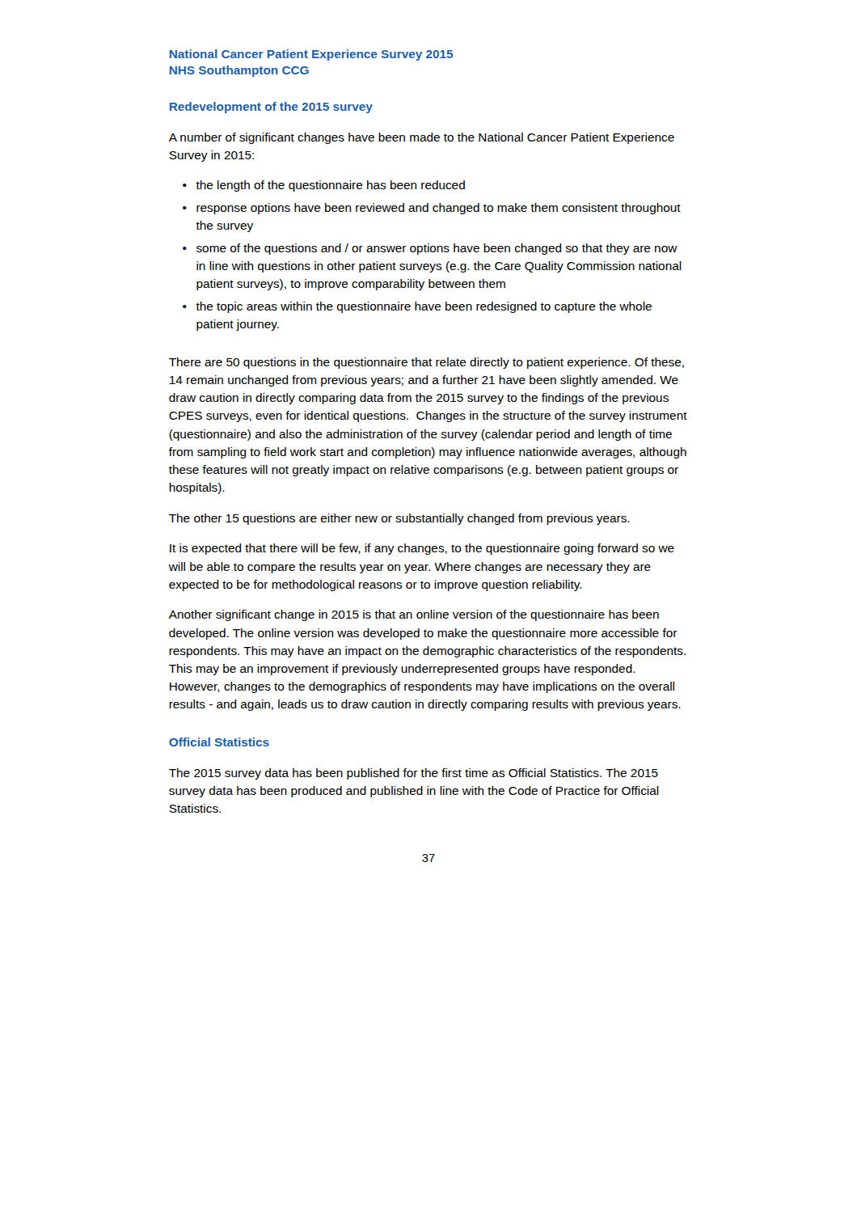National Cancer Patient Experience Survey 2015
NHS Southampton CCG
Redevelopment of the 2015 survey
A number of significant changes have been made to the National Cancer Patient Experience Survey in 2015:
the length of the questionnaire has been reduced
response options have been reviewed and changed to make them consistent throughout the survey
some of the questions and / or answer options have been changed so that they are now in line with questions in other patient surveys (e.g. the Care Quality Commission national patient surveys), to improve comparability between them
the topic areas within the questionnaire have been redesigned to capture the whole patient journey.
There are 50 questions in the questionnaire that relate directly to patient experience. Of these, 14 remain unchanged from previous years; and a further 21 have been slightly amended. We draw caution in directly comparing data from the 2015 survey to the findings of the previous CPES surveys, even for identical questions. Changes in the structure of the survey instrument (questionnaire) and also the administration of the survey (calendar period and length of time from sampling to field work start and completion) may influence nationwide averages, although these features will not greatly impact on relative comparisons (e.g. between patient groups or hospitals).
The other 15 questions are either new or substantially changed from previous years.
It is expected that there will be few, if any changes, to the questionnaire going forward so we will be able to compare the results year on year. Where changes are necessary they are expected to be for methodological reasons or to improve question reliability.
Another significant change in 2015 is that an online version of the questionnaire has been developed. The online version was developed to make the questionnaire more accessible for respondents. This may have an impact on the demographic characteristics of the respondents. This may be an improvement if previously underrepresented groups have responded. However, changes to the demographics of respondents may have implications on the overall results - and again, leads us to draw caution in directly comparing results with previous years.
Official Statistics
The 2015 survey data has been published for the first time as Official Statistics. The 2015 survey data has been produced and published in line with the Code of Practice for Official Statistics.
37